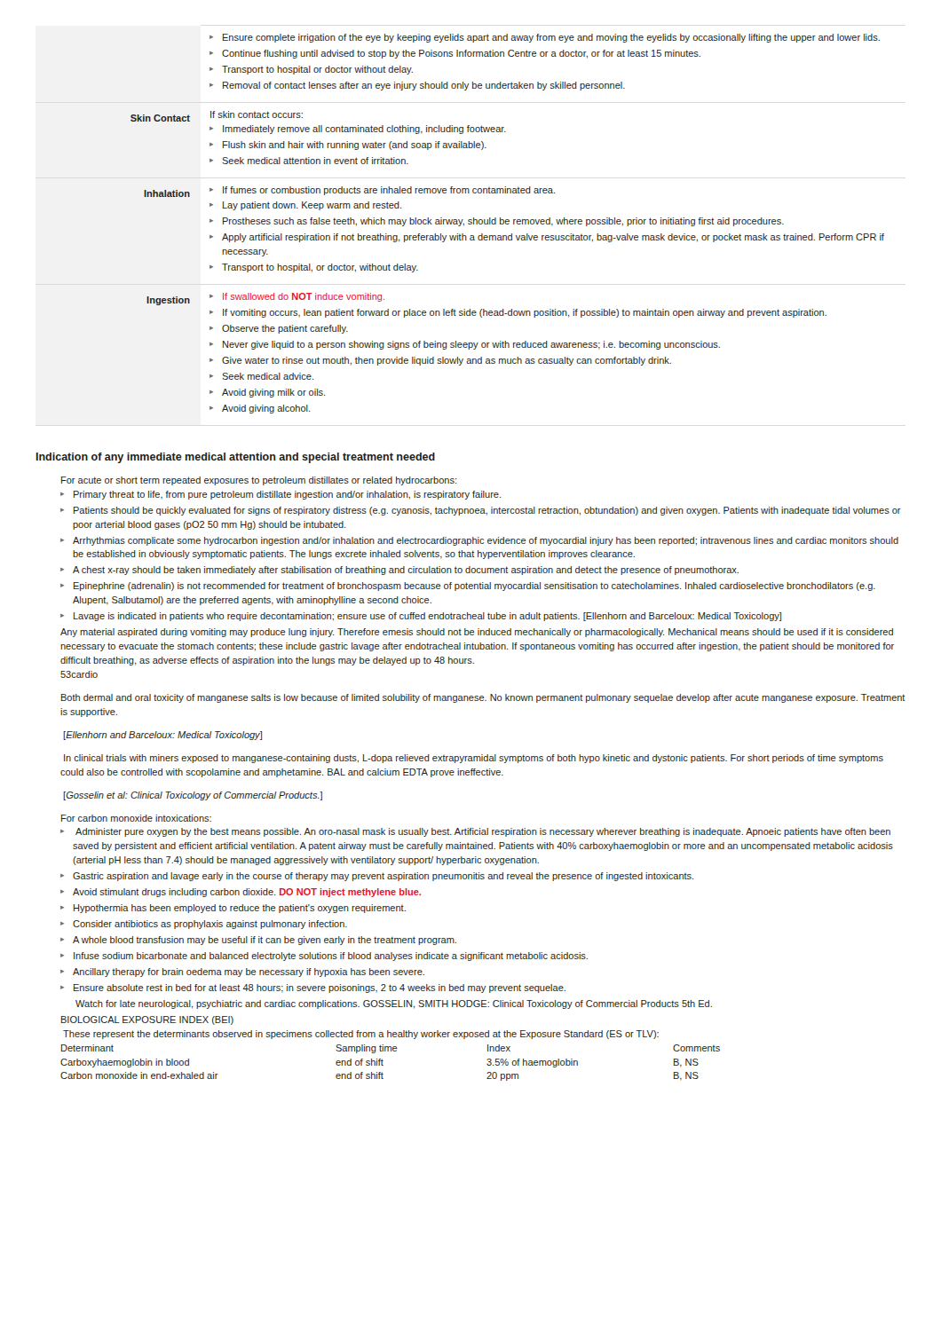| | Ensure complete irrigation of the eye by keeping eyelids apart and away from eye and moving the eyelids by occasionally lifting the upper and lower lids. Continue flushing until advised to stop by the Poisons Information Centre or a doctor, or for at least 15 minutes. Transport to hospital or doctor without delay. Removal of contact lenses after an eye injury should only be undertaken by skilled personnel. |
| Skin Contact | If skin contact occurs: Immediately remove all contaminated clothing, including footwear. Flush skin and hair with running water (and soap if available). Seek medical attention in event of irritation. |
| Inhalation | If fumes or combustion products are inhaled remove from contaminated area. Lay patient down. Keep warm and rested. Prostheses such as false teeth, which may block airway, should be removed, where possible, prior to initiating first aid procedures. Apply artificial respiration if not breathing, preferably with a demand valve resuscitator, bag-valve mask device, or pocket mask as trained. Perform CPR if necessary. Transport to hospital, or doctor, without delay. |
| Ingestion | If swallowed do NOT induce vomiting. If vomiting occurs, lean patient forward or place on left side (head-down position, if possible) to maintain open airway and prevent aspiration. Observe the patient carefully. Never give liquid to a person showing signs of being sleepy or with reduced awareness; i.e. becoming unconscious. Give water to rinse out mouth, then provide liquid slowly and as much as casualty can comfortably drink. Seek medical advice. Avoid giving milk or oils. Avoid giving alcohol. |
Indication of any immediate medical attention and special treatment needed
For acute or short term repeated exposures to petroleum distillates or related hydrocarbons:
Primary threat to life, from pure petroleum distillate ingestion and/or inhalation, is respiratory failure.
Patients should be quickly evaluated for signs of respiratory distress (e.g. cyanosis, tachypnoea, intercostal retraction, obtundation) and given oxygen. Patients with inadequate tidal volumes or poor arterial blood gases (pO2 50 mm Hg) should be intubated.
Arrhythmias complicate some hydrocarbon ingestion and/or inhalation and electrocardiographic evidence of myocardial injury has been reported; intravenous lines and cardiac monitors should be established in obviously symptomatic patients. The lungs excrete inhaled solvents, so that hyperventilation improves clearance.
A chest x-ray should be taken immediately after stabilisation of breathing and circulation to document aspiration and detect the presence of pneumothorax.
Epinephrine (adrenalin) is not recommended for treatment of bronchospasm because of potential myocardial sensitisation to catecholamines. Inhaled cardioselective bronchodilators (e.g. Alupent, Salbutamol) are the preferred agents, with aminophylline a second choice.
Lavage is indicated in patients who require decontamination; ensure use of cuffed endotracheal tube in adult patients. [Ellenhorn and Barceloux: Medical Toxicology]
Any material aspirated during vomiting may produce lung injury. Therefore emesis should not be induced mechanically or pharmacologically. Mechanical means should be used if it is considered necessary to evacuate the stomach contents; these include gastric lavage after endotracheal intubation. If spontaneous vomiting has occurred after ingestion, the patient should be monitored for difficult breathing, as adverse effects of aspiration into the lungs may be delayed up to 48 hours.
53cardio
Both dermal and oral toxicity of manganese salts is low because of limited solubility of manganese. No known permanent pulmonary sequelae develop after acute manganese exposure. Treatment is supportive.
[Ellenhorn and Barceloux: Medical Toxicology]
In clinical trials with miners exposed to manganese-containing dusts, L-dopa relieved extrapyramidal symptoms of both hypo kinetic and dystonic patients. For short periods of time symptoms could also be controlled with scopolamine and amphetamine. BAL and calcium EDTA prove ineffective.
[Gosselin et al: Clinical Toxicology of Commercial Products.]
For carbon monoxide intoxications:
Administer pure oxygen by the best means possible. An oro-nasal mask is usually best. Artificial respiration is necessary wherever breathing is inadequate. Apnoeic patients have often been saved by persistent and efficient artificial ventilation. A patent airway must be carefully maintained. Patients with 40% carboxyhaemoglobin or more and an uncompensated metabolic acidosis (arterial pH less than 7.4) should be managed aggressively with ventilatory support/ hyperbaric oxygenation.
Gastric aspiration and lavage early in the course of therapy may prevent aspiration pneumonitis and reveal the presence of ingested intoxicants.
Avoid stimulant drugs including carbon dioxide. DO NOT inject methylene blue.
Hypothermia has been employed to reduce the patient's oxygen requirement.
Consider antibiotics as prophylaxis against pulmonary infection.
A whole blood transfusion may be useful if it can be given early in the treatment program.
Infuse sodium bicarbonate and balanced electrolyte solutions if blood analyses indicate a significant metabolic acidosis.
Ancillary therapy for brain oedema may be necessary if hypoxia has been severe.
Ensure absolute rest in bed for at least 48 hours; in severe poisonings, 2 to 4 weeks in bed may prevent sequelae.
Watch for late neurological, psychiatric and cardiac complications. GOSSELIN, SMITH HODGE: Clinical Toxicology of Commercial Products 5th Ed.
BIOLOGICAL EXPOSURE INDEX (BEI)
These represent the determinants observed in specimens collected from a healthy worker exposed at the Exposure Standard (ES or TLV):
| Determinant | Sampling time | Index | Comments |
| Carboxyhaemoglobin in blood | end of shift | 3.5% of haemoglobin | B, NS |
| Carbon monoxide in end-exhaled air | end of shift | 20 ppm | B, NS |